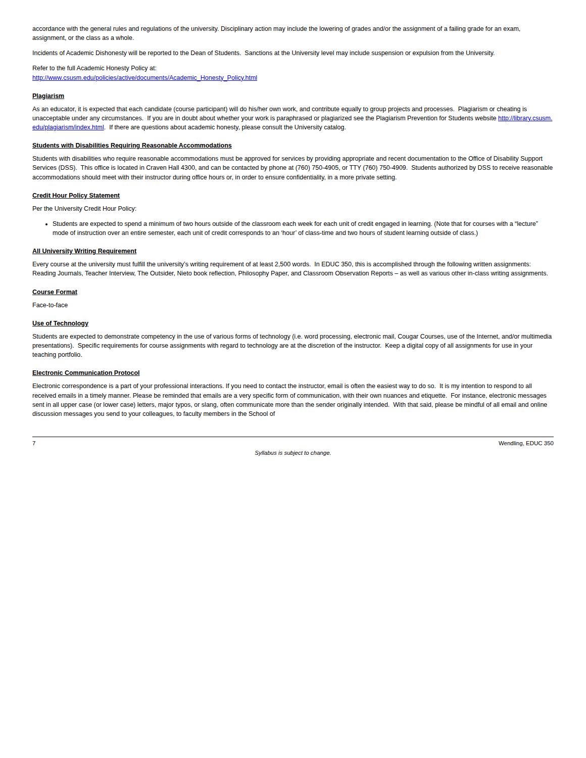accordance with the general rules and regulations of the university. Disciplinary action may include the lowering of grades and/or the assignment of a failing grade for an exam, assignment, or the class as a whole.
Incidents of Academic Dishonesty will be reported to the Dean of Students. Sanctions at the University level may include suspension or expulsion from the University.
Refer to the full Academic Honesty Policy at:
http://www.csusm.edu/policies/active/documents/Academic_Honesty_Policy.html
Plagiarism
As an educator, it is expected that each candidate (course participant) will do his/her own work, and contribute equally to group projects and processes. Plagiarism or cheating is unacceptable under any circumstances. If you are in doubt about whether your work is paraphrased or plagiarized see the Plagiarism Prevention for Students website http://library.csusm.edu/plagiarism/index.html. If there are questions about academic honesty, please consult the University catalog.
Students with Disabilities Requiring Reasonable Accommodations
Students with disabilities who require reasonable accommodations must be approved for services by providing appropriate and recent documentation to the Office of Disability Support Services (DSS). This office is located in Craven Hall 4300, and can be contacted by phone at (760) 750-4905, or TTY (760) 750-4909. Students authorized by DSS to receive reasonable accommodations should meet with their instructor during office hours or, in order to ensure confidentiality, in a more private setting.
Credit Hour Policy Statement
Per the University Credit Hour Policy:
Students are expected to spend a minimum of two hours outside of the classroom each week for each unit of credit engaged in learning. (Note that for courses with a “lecture” mode of instruction over an entire semester, each unit of credit corresponds to an ‘hour’ of class-time and two hours of student learning outside of class.)
All University Writing Requirement
Every course at the university must fulfill the university’s writing requirement of at least 2,500 words. In EDUC 350, this is accomplished through the following written assignments: Reading Journals, Teacher Interview, The Outsider, Nieto book reflection, Philosophy Paper, and Classroom Observation Reports – as well as various other in-class writing assignments.
Course Format
Face-to-face
Use of Technology
Students are expected to demonstrate competency in the use of various forms of technology (i.e. word processing, electronic mail, Cougar Courses, use of the Internet, and/or multimedia presentations). Specific requirements for course assignments with regard to technology are at the discretion of the instructor. Keep a digital copy of all assignments for use in your teaching portfolio.
Electronic Communication Protocol
Electronic correspondence is a part of your professional interactions. If you need to contact the instructor, email is often the easiest way to do so. It is my intention to respond to all received emails in a timely manner. Please be reminded that emails are a very specific form of communication, with their own nuances and etiquette. For instance, electronic messages sent in all upper case (or lower case) letters, major typos, or slang, often communicate more than the sender originally intended. With that said, please be mindful of all email and online discussion messages you send to your colleagues, to faculty members in the School of
7 Wendling, EDUC 350
Syllabus is subject to change.